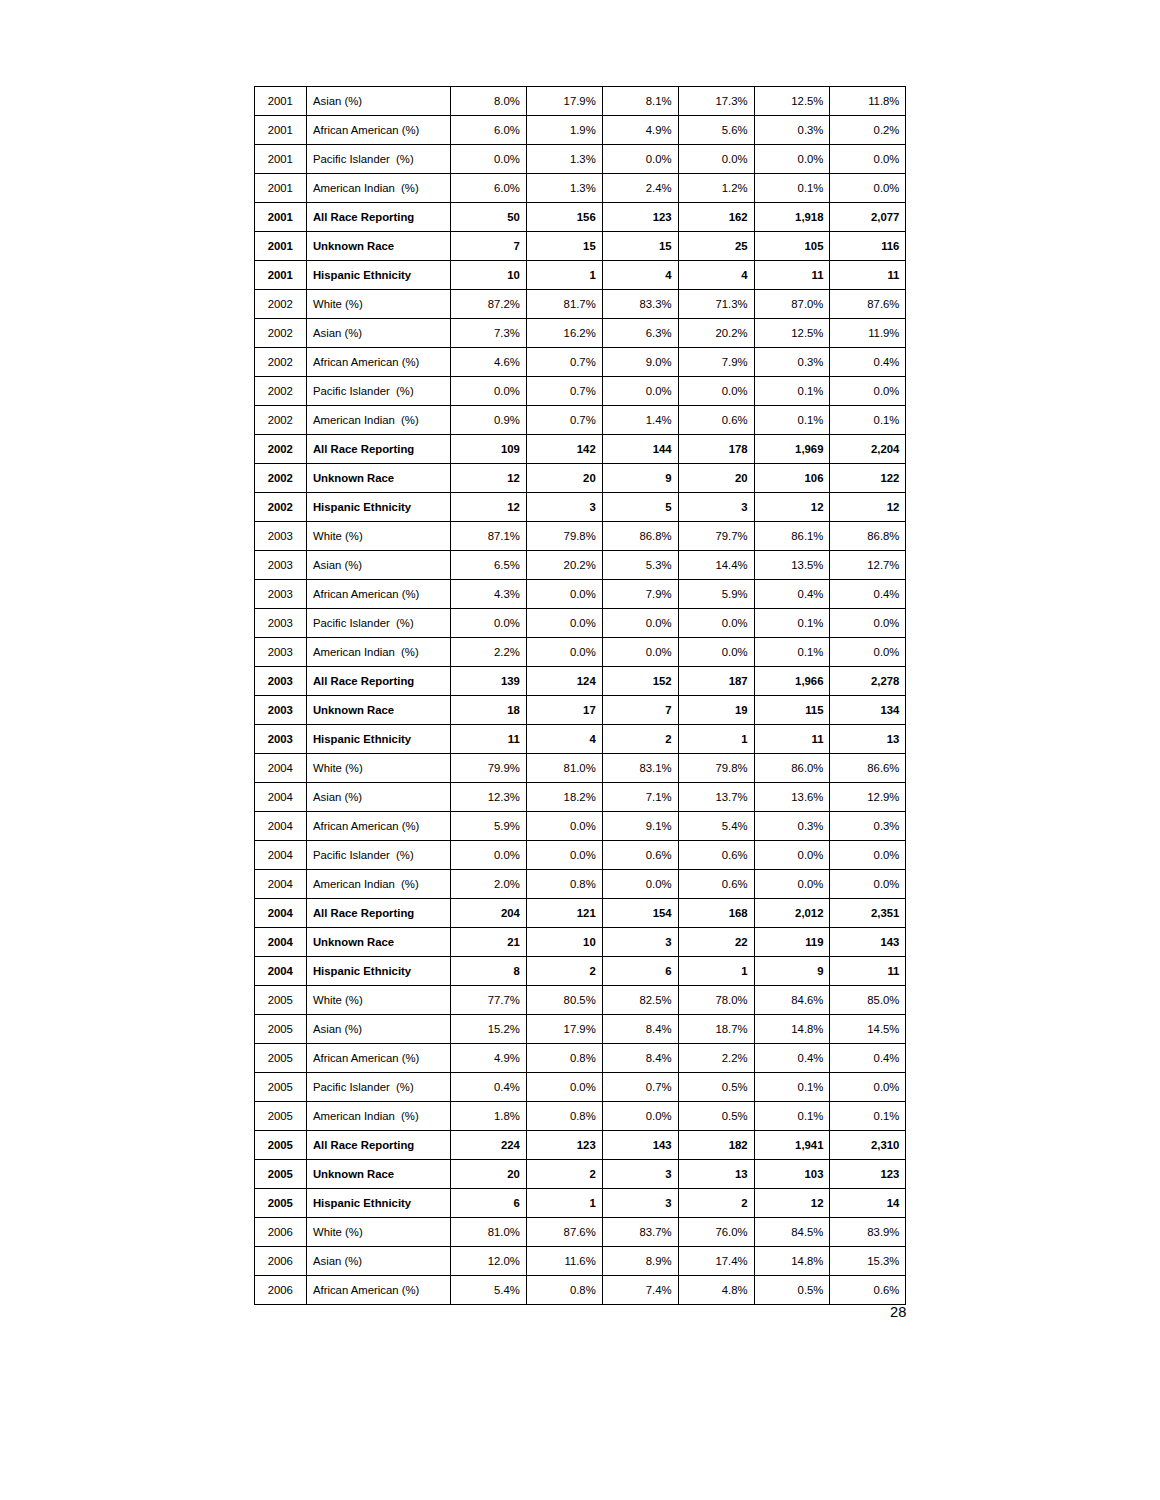| 2001 | Asian (%) | 8.0% | 17.9% | 8.1% | 17.3% | 12.5% | 11.8% |
| 2001 | African American (%) | 6.0% | 1.9% | 4.9% | 5.6% | 0.3% | 0.2% |
| 2001 | Pacific Islander (%) | 0.0% | 1.3% | 0.0% | 0.0% | 0.0% | 0.0% |
| 2001 | American Indian (%) | 6.0% | 1.3% | 2.4% | 1.2% | 0.1% | 0.0% |
| 2001 | All Race Reporting | 50 | 156 | 123 | 162 | 1,918 | 2,077 |
| 2001 | Unknown Race | 7 | 15 | 15 | 25 | 105 | 116 |
| 2001 | Hispanic Ethnicity | 10 | 1 | 4 | 4 | 11 | 11 |
| 2002 | White (%) | 87.2% | 81.7% | 83.3% | 71.3% | 87.0% | 87.6% |
| 2002 | Asian (%) | 7.3% | 16.2% | 6.3% | 20.2% | 12.5% | 11.9% |
| 2002 | African American (%) | 4.6% | 0.7% | 9.0% | 7.9% | 0.3% | 0.4% |
| 2002 | Pacific Islander (%) | 0.0% | 0.7% | 0.0% | 0.0% | 0.1% | 0.0% |
| 2002 | American Indian (%) | 0.9% | 0.7% | 1.4% | 0.6% | 0.1% | 0.1% |
| 2002 | All Race Reporting | 109 | 142 | 144 | 178 | 1,969 | 2,204 |
| 2002 | Unknown Race | 12 | 20 | 9 | 20 | 106 | 122 |
| 2002 | Hispanic Ethnicity | 12 | 3 | 5 | 3 | 12 | 12 |
| 2003 | White (%) | 87.1% | 79.8% | 86.8% | 79.7% | 86.1% | 86.8% |
| 2003 | Asian (%) | 6.5% | 20.2% | 5.3% | 14.4% | 13.5% | 12.7% |
| 2003 | African American (%) | 4.3% | 0.0% | 7.9% | 5.9% | 0.4% | 0.4% |
| 2003 | Pacific Islander (%) | 0.0% | 0.0% | 0.0% | 0.0% | 0.1% | 0.0% |
| 2003 | American Indian (%) | 2.2% | 0.0% | 0.0% | 0.0% | 0.1% | 0.0% |
| 2003 | All Race Reporting | 139 | 124 | 152 | 187 | 1,966 | 2,278 |
| 2003 | Unknown Race | 18 | 17 | 7 | 19 | 115 | 134 |
| 2003 | Hispanic Ethnicity | 11 | 4 | 2 | 1 | 11 | 13 |
| 2004 | White (%) | 79.9% | 81.0% | 83.1% | 79.8% | 86.0% | 86.6% |
| 2004 | Asian (%) | 12.3% | 18.2% | 7.1% | 13.7% | 13.6% | 12.9% |
| 2004 | African American (%) | 5.9% | 0.0% | 9.1% | 5.4% | 0.3% | 0.3% |
| 2004 | Pacific Islander (%) | 0.0% | 0.0% | 0.6% | 0.6% | 0.0% | 0.0% |
| 2004 | American Indian (%) | 2.0% | 0.8% | 0.0% | 0.6% | 0.0% | 0.0% |
| 2004 | All Race Reporting | 204 | 121 | 154 | 168 | 2,012 | 2,351 |
| 2004 | Unknown Race | 21 | 10 | 3 | 22 | 119 | 143 |
| 2004 | Hispanic Ethnicity | 8 | 2 | 6 | 1 | 9 | 11 |
| 2005 | White (%) | 77.7% | 80.5% | 82.5% | 78.0% | 84.6% | 85.0% |
| 2005 | Asian (%) | 15.2% | 17.9% | 8.4% | 18.7% | 14.8% | 14.5% |
| 2005 | African American (%) | 4.9% | 0.8% | 8.4% | 2.2% | 0.4% | 0.4% |
| 2005 | Pacific Islander (%) | 0.4% | 0.0% | 0.7% | 0.5% | 0.1% | 0.0% |
| 2005 | American Indian (%) | 1.8% | 0.8% | 0.0% | 0.5% | 0.1% | 0.1% |
| 2005 | All Race Reporting | 224 | 123 | 143 | 182 | 1,941 | 2,310 |
| 2005 | Unknown Race | 20 | 2 | 3 | 13 | 103 | 123 |
| 2005 | Hispanic Ethnicity | 6 | 1 | 3 | 2 | 12 | 14 |
| 2006 | White (%) | 81.0% | 87.6% | 83.7% | 76.0% | 84.5% | 83.9% |
| 2006 | Asian (%) | 12.0% | 11.6% | 8.9% | 17.4% | 14.8% | 15.3% |
| 2006 | African American (%) | 5.4% | 0.8% | 7.4% | 4.8% | 0.5% | 0.6% |
28